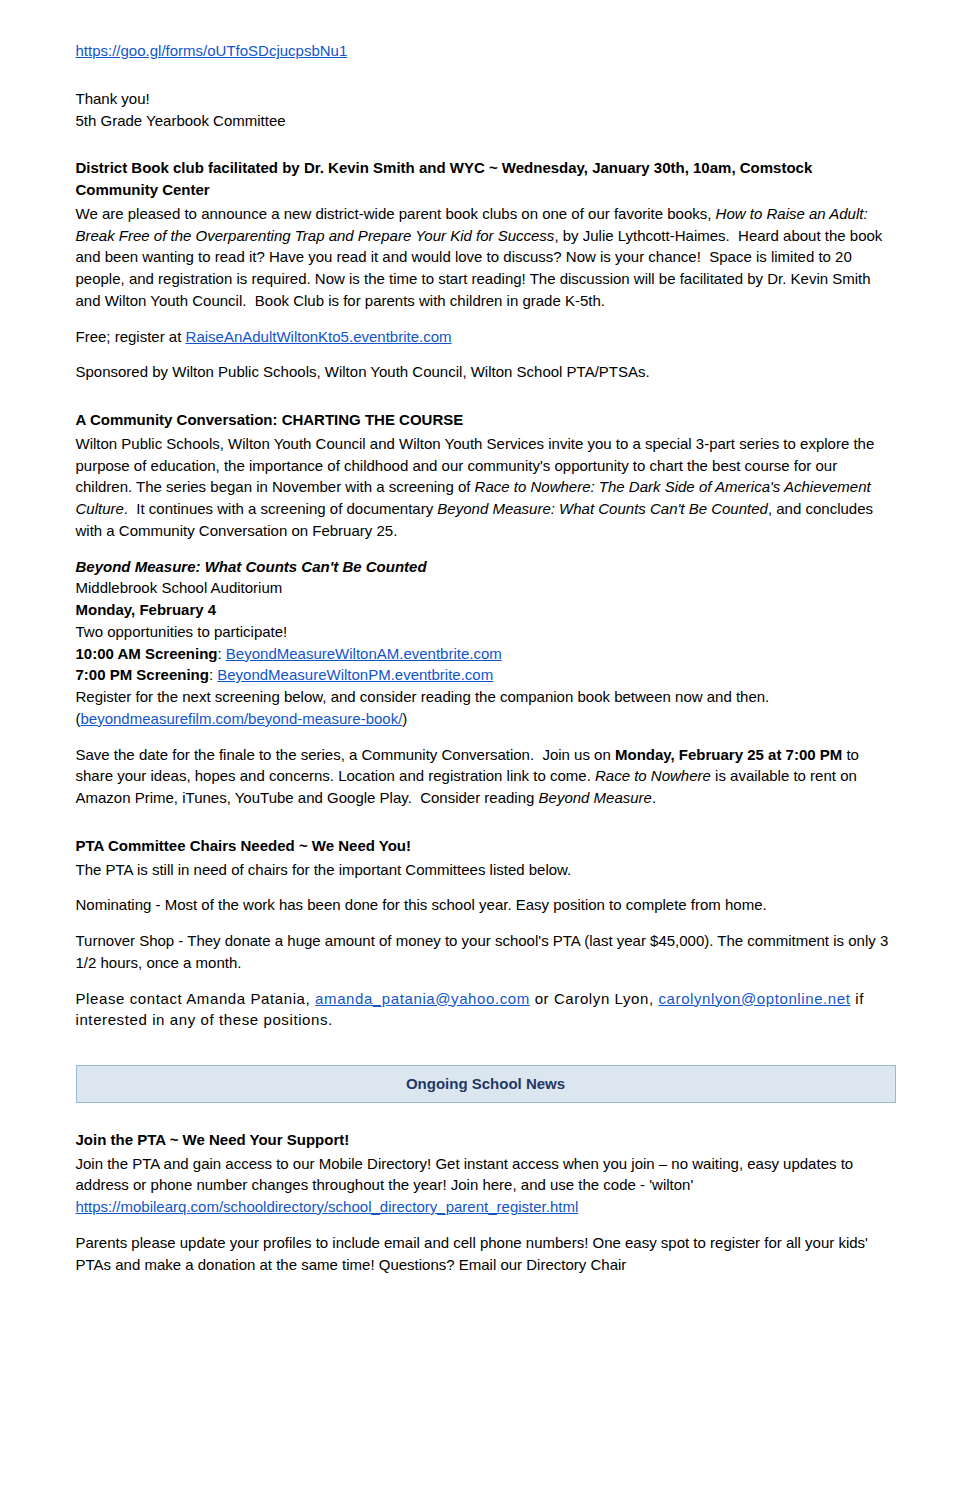https://goo.gl/forms/oUTfoSDcjucpsbNu1
Thank you!
5th Grade Yearbook Committee
District Book club facilitated by Dr. Kevin Smith and WYC ~ Wednesday, January 30th, 10am, Comstock Community Center
We are pleased to announce a new district-wide parent book clubs on one of our favorite books, How to Raise an Adult: Break Free of the Overparenting Trap and Prepare Your Kid for Success, by Julie Lythcott-Haimes. Heard about the book and been wanting to read it? Have you read it and would love to discuss? Now is your chance! Space is limited to 20 people, and registration is required. Now is the time to start reading! The discussion will be facilitated by Dr. Kevin Smith and Wilton Youth Council. Book Club is for parents with children in grade K-5th.
Free; register at RaiseAnAdultWiltonKto5.eventbrite.com
Sponsored by Wilton Public Schools, Wilton Youth Council, Wilton School PTA/PTSAs.
A Community Conversation: CHARTING THE COURSE
Wilton Public Schools, Wilton Youth Council and Wilton Youth Services invite you to a special 3-part series to explore the purpose of education, the importance of childhood and our community's opportunity to chart the best course for our children. The series began in November with a screening of Race to Nowhere: The Dark Side of America's Achievement Culture. It continues with a screening of documentary Beyond Measure: What Counts Can't Be Counted, and concludes with a Community Conversation on February 25.
Beyond Measure: What Counts Can't Be Counted
Middlebrook School Auditorium
Monday, February 4
Two opportunities to participate!
10:00 AM Screening: BeyondMeasureWiltonAM.eventbrite.com
7:00 PM Screening: BeyondMeasureWiltonPM.eventbrite.com
Register for the next screening below, and consider reading the companion book between now and then. (beyondmeasurefilm.com/beyond-measure-book/)
Save the date for the finale to the series, a Community Conversation. Join us on Monday, February 25 at 7:00 PM to share your ideas, hopes and concerns. Location and registration link to come. Race to Nowhere is available to rent on Amazon Prime, iTunes, YouTube and Google Play. Consider reading Beyond Measure.
PTA Committee Chairs Needed ~ We Need You!
The PTA is still in need of chairs for the important Committees listed below.
Nominating - Most of the work has been done for this school year. Easy position to complete from home.
Turnover Shop - They donate a huge amount of money to your school's PTA (last year $45,000). The commitment is only 3 1/2 hours, once a month.
Please contact Amanda Patania, amanda_patania@yahoo.com or Carolyn Lyon, carolynlyon@optonline.net if interested in any of these positions.
Ongoing School News
Join the PTA ~ We Need Your Support!
Join the PTA and gain access to our Mobile Directory! Get instant access when you join – no waiting, easy updates to address or phone number changes throughout the year! Join here, and use the code - 'wilton' https://mobilearq.com/schooldirectory/school_directory_parent_register.html
Parents please update your profiles to include email and cell phone numbers! One easy spot to register for all your kids' PTAs and make a donation at the same time! Questions? Email our Directory Chair